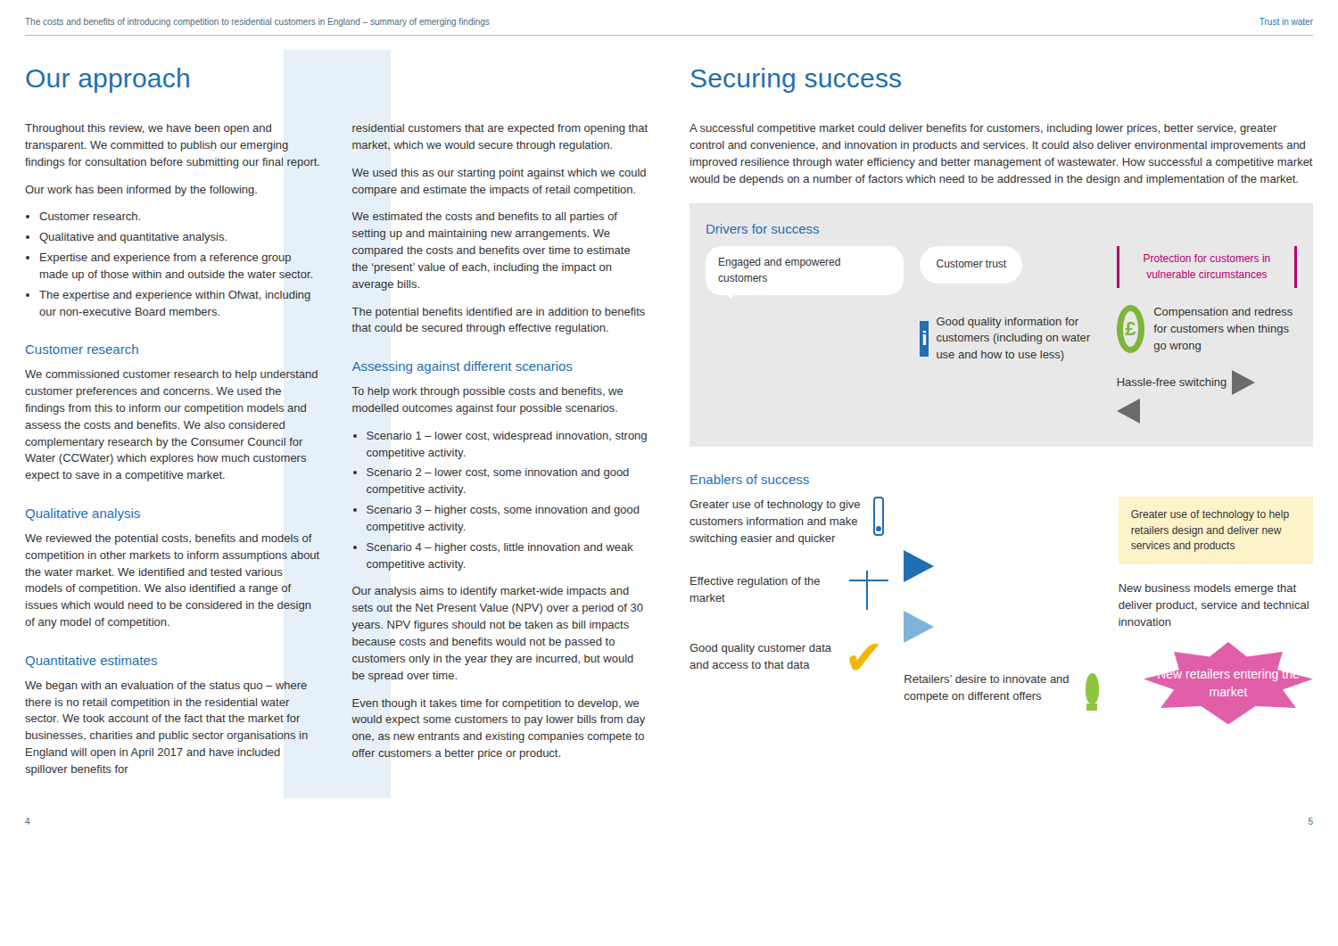The costs and benefits of introducing competition to residential customers in England – summary of emerging findings
Trust in water
Our approach
Throughout this review, we have been open and transparent. We committed to publish our emerging findings for consultation before submitting our final report.
Our work has been informed by the following.
Customer research.
Qualitative and quantitative analysis.
Expertise and experience from a reference group made up of those within and outside the water sector.
The expertise and experience within Ofwat, including our non-executive Board members.
Customer research
We commissioned customer research to help understand customer preferences and concerns. We used the findings from this to inform our competition models and assess the costs and benefits. We also considered complementary research by the Consumer Council for Water (CCWater) which explores how much customers expect to save in a competitive market.
Qualitative analysis
We reviewed the potential costs, benefits and models of competition in other markets to inform assumptions about the water market. We identified and tested various models of competition. We also identified a range of issues which would need to be considered in the design of any model of competition.
Quantitative estimates
We began with an evaluation of the status quo – where there is no retail competition in the residential water sector. We took account of the fact that the market for businesses, charities and public sector organisations in England will open in April 2017 and have included spillover benefits for
residential customers that are expected from opening that market, which we would secure through regulation.
We used this as our starting point against which we could compare and estimate the impacts of retail competition.
We estimated the costs and benefits to all parties of setting up and maintaining new arrangements. We compared the costs and benefits over time to estimate the ‘present’ value of each, including the impact on average bills.
The potential benefits identified are in addition to benefits that could be secured through effective regulation.
Assessing against different scenarios
To help work through possible costs and benefits, we modelled outcomes against four possible scenarios.
Scenario 1 – lower cost, widespread innovation, strong competitive activity.
Scenario 2 – lower cost, some innovation and good competitive activity.
Scenario 3 – higher costs, some innovation and good competitive activity.
Scenario 4 – higher costs, little innovation and weak competitive activity.
Our analysis aims to identify market-wide impacts and sets out the Net Present Value (NPV) over a period of 30 years. NPV figures should not be taken as bill impacts because costs and benefits would not be passed to customers only in the year they are incurred, but would be spread over time.
Even though it takes time for competition to develop, we would expect some customers to pay lower bills from day one, as new entrants and existing companies compete to offer customers a better price or product.
Securing success
A successful competitive market could deliver benefits for customers, including lower prices, better service, greater control and convenience, and innovation in products and services. It could also deliver environmental improvements and improved resilience through water efficiency and better management of wastewater. How successful a competitive market would be depends on a number of factors which need to be addressed in the design and implementation of the market.
Drivers for success
Engaged and empowered customers
Customer trust
i Good quality information for customers (including on water use and how to use less)
Protection for customers in vulnerable circumstances
£ Compensation and redress for customers when things go wrong
Hassle-free switching
Enablers of success
Greater use of technology to give customers information and make switching easier and quicker
Effective regulation of the market
Good quality customer data and access to that data ✔
Retailers’ desire to innovate and compete on different offers
Greater use of technology to help retailers design and deliver new services and products
New business models emerge that deliver product, service and technical innovation
New retailers entering the market
4
5